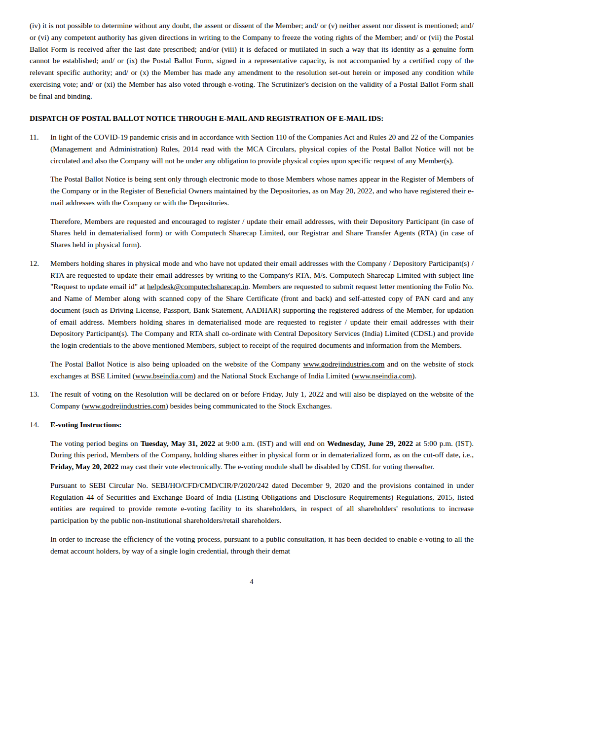(iv) it is not possible to determine without any doubt, the assent or dissent of the Member; and/ or (v) neither assent nor dissent is mentioned; and/ or (vi) any competent authority has given directions in writing to the Company to freeze the voting rights of the Member; and/ or (vii) the Postal Ballot Form is received after the last date prescribed; and/or (viii) it is defaced or mutilated in such a way that its identity as a genuine form cannot be established; and/ or (ix) the Postal Ballot Form, signed in a representative capacity, is not accompanied by a certified copy of the relevant specific authority; and/ or (x) the Member has made any amendment to the resolution set-out herein or imposed any condition while exercising vote; and/ or (xi) the Member has also voted through e-voting. The Scrutinizer's decision on the validity of a Postal Ballot Form shall be final and binding.
DISPATCH OF POSTAL BALLOT NOTICE THROUGH E-MAIL AND REGISTRATION OF E-MAIL IDS:
11.
In light of the COVID-19 pandemic crisis and in accordance with Section 110 of the Companies Act and Rules 20 and 22 of the Companies (Management and Administration) Rules, 2014 read with the MCA Circulars, physical copies of the Postal Ballot Notice will not be circulated and also the Company will not be under any obligation to provide physical copies upon specific request of any Member(s).
The Postal Ballot Notice is being sent only through electronic mode to those Members whose names appear in the Register of Members of the Company or in the Register of Beneficial Owners maintained by the Depositories, as on May 20, 2022, and who have registered their e-mail addresses with the Company or with the Depositories.
Therefore, Members are requested and encouraged to register / update their email addresses, with their Depository Participant (in case of Shares held in dematerialised form) or with Computech Sharecap Limited, our Registrar and Share Transfer Agents (RTA) (in case of Shares held in physical form).
12.
Members holding shares in physical mode and who have not updated their email addresses with the Company / Depository Participant(s) / RTA are requested to update their email addresses by writing to the Company's RTA, M/s. Computech Sharecap Limited with subject line "Request to update email id" at helpdesk@computechsharecap.in. Members are requested to submit request letter mentioning the Folio No. and Name of Member along with scanned copy of the Share Certificate (front and back) and self-attested copy of PAN card and any document (such as Driving License, Passport, Bank Statement, AADHAR) supporting the registered address of the Member, for updation of email address. Members holding shares in dematerialised mode are requested to register / update their email addresses with their Depository Participant(s). The Company and RTA shall co-ordinate with Central Depository Services (India) Limited (CDSL) and provide the login credentials to the above mentioned Members, subject to receipt of the required documents and information from the Members.
The Postal Ballot Notice is also being uploaded on the website of the Company www.godrejindustries.com and on the website of stock exchanges at BSE Limited (www.bseindia.com) and the National Stock Exchange of India Limited (www.nseindia.com).
13.
The result of voting on the Resolution will be declared on or before Friday, July 1, 2022 and will also be displayed on the website of the Company (www.godrejindustries.com) besides being communicated to the Stock Exchanges.
14.
E-voting Instructions:
The voting period begins on Tuesday, May 31, 2022 at 9:00 a.m. (IST) and will end on Wednesday, June 29, 2022 at 5:00 p.m. (IST). During this period, Members of the Company, holding shares either in physical form or in dematerialized form, as on the cut-off date, i.e., Friday, May 20, 2022 may cast their vote electronically. The e-voting module shall be disabled by CDSL for voting thereafter.
Pursuant to SEBI Circular No. SEBI/HO/CFD/CMD/CIR/P/2020/242 dated December 9, 2020 and the provisions contained in under Regulation 44 of Securities and Exchange Board of India (Listing Obligations and Disclosure Requirements) Regulations, 2015, listed entities are required to provide remote e-voting facility to its shareholders, in respect of all shareholders' resolutions to increase participation by the public non-institutional shareholders/retail shareholders.
In order to increase the efficiency of the voting process, pursuant to a public consultation, it has been decided to enable e-voting to all the demat account holders, by way of a single login credential, through their demat
4